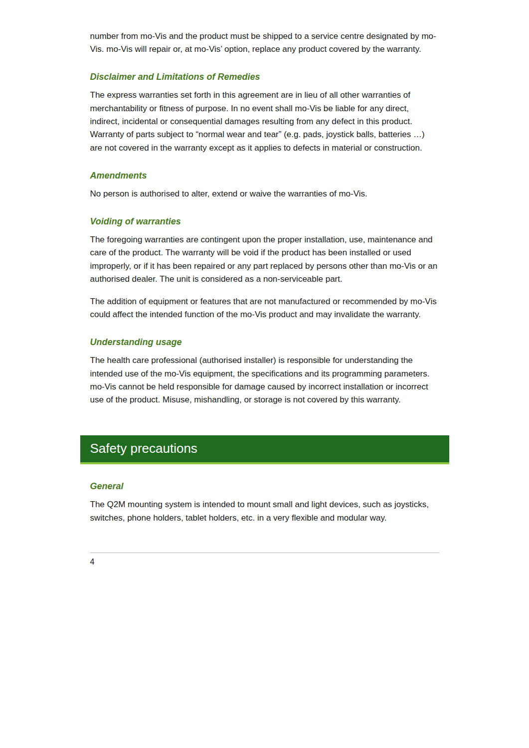number from mo-Vis and the product must be shipped to a service centre designated by mo-Vis. mo-Vis will repair or, at mo-Vis’ option, replace any product covered by the warranty.
Disclaimer and Limitations of Remedies
The express warranties set forth in this agreement are in lieu of all other warranties of merchantability or fitness of purpose. In no event shall mo-Vis be liable for any direct, indirect, incidental or consequential damages resulting from any defect in this product. Warranty of parts subject to “normal wear and tear” (e.g. pads, joystick balls, batteries …) are not covered in the warranty except as it applies to defects in material or construction.
Amendments
No person is authorised to alter, extend or waive the warranties of mo-Vis.
Voiding of warranties
The foregoing warranties are contingent upon the proper installation, use, maintenance and care of the product. The warranty will be void if the product has been installed or used improperly, or if it has been repaired or any part replaced by persons other than mo-Vis or an authorised dealer. The unit is considered as a non-serviceable part.
The addition of equipment or features that are not manufactured or recommended by mo-Vis could affect the intended function of the mo-Vis product and may invalidate the warranty.
Understanding usage
The health care professional (authorised installer) is responsible for understanding the intended use of the mo-Vis equipment, the specifications and its programming parameters. mo-Vis cannot be held responsible for damage caused by incorrect installation or incorrect use of the product. Misuse, mishandling, or storage is not covered by this warranty.
Safety precautions
General
The Q2M mounting system is intended to mount small and light devices, such as joysticks, switches, phone holders, tablet holders, etc. in a very flexible and modular way.
4